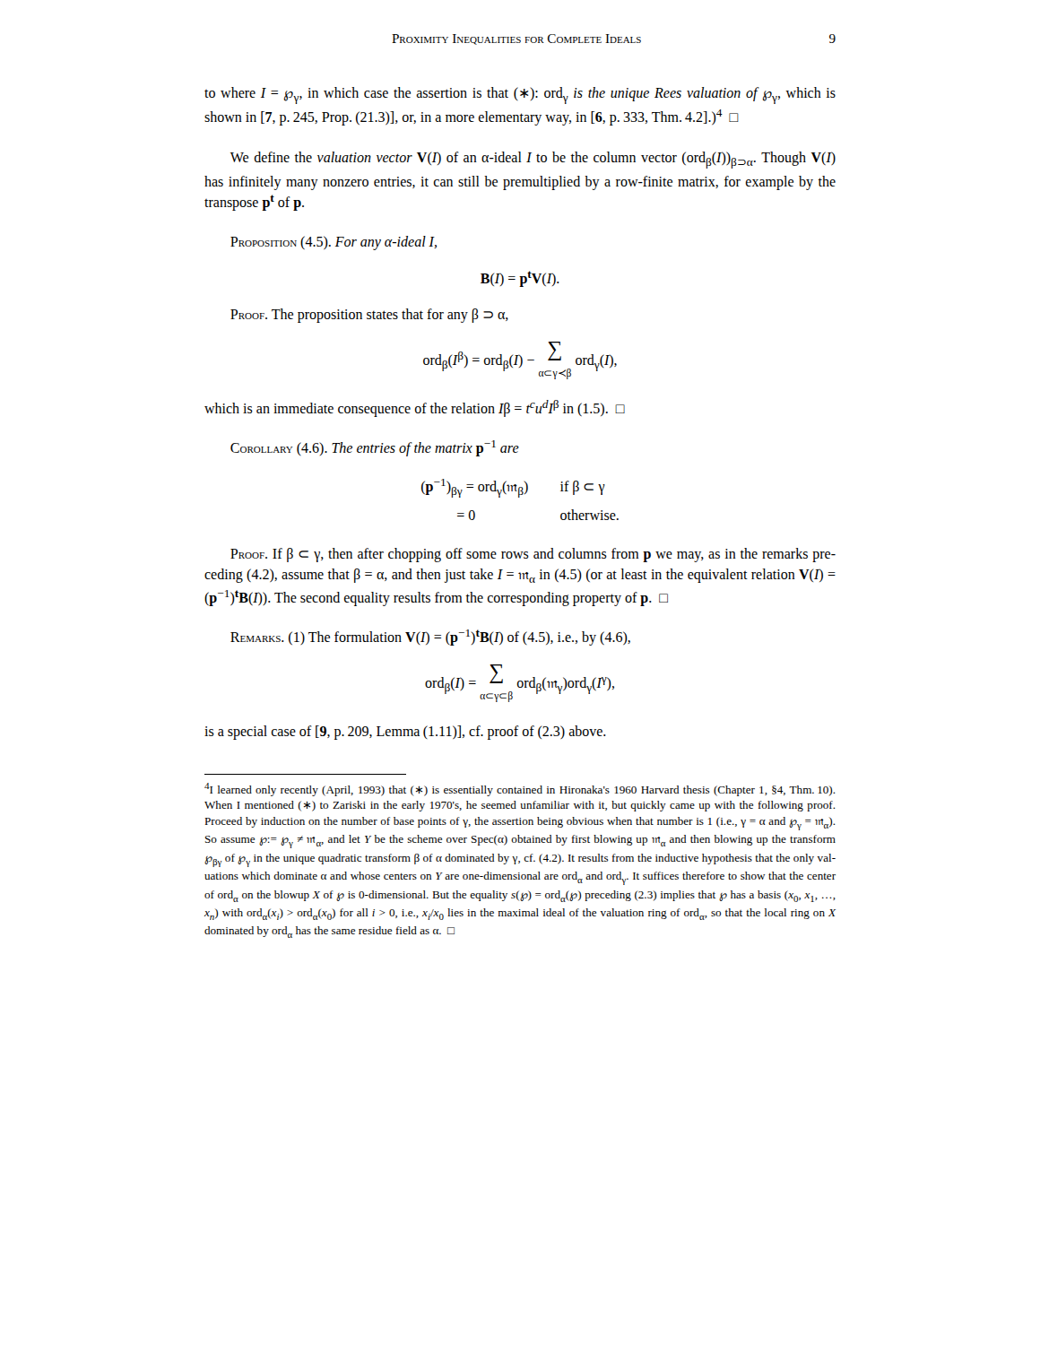Proximity Inequalities for Complete Ideals 9
to where I = ℘γ, in which case the assertion is that (∗): ordγ is the unique Rees valuation of ℘γ, which is shown in [7, p. 245, Prop. (21.3)], or, in a more elementary way, in [6, p. 333, Thm. 4.2].)4 □
We define the valuation vector V(I) of an α-ideal I to be the column vector (ordβ(I))β⊃α. Though V(I) has infinitely many nonzero entries, it can still be premultiplied by a row-finite matrix, for example by the transpose pt of p.
Proposition (4.5). For any α-ideal I,
B(I) = ptV(I).
Proof. The proposition states that for any β ⊃ α,
ordβ(Iβ) = ordβ(I) − ∑
α⊂γ≺β ordγ(I),
which is an immediate consequence of the relation Iβ = tcudIβ in (1.5). □
Corollary (4.6). The entries of the matrix p−1 are
| ( p −1 ) βγ = ord γ (𝔪 β ) | if β ⊂ γ |
| = 0 | otherwise. |
Proof. If β ⊂ γ, then after chopping off some rows and columns from p we may, as in the remarks preceding (4.2), assume that β = α, and then just take I = 𝔪α in (4.5) (or at least in the equivalent relation V(I) = (p−1)tB(I)). The second equality results from the corresponding property of p. □
Remarks. (1) The formulation V(I) = (p−1)tB(I) of (4.5), i.e., by (4.6),
ordβ(I) = ∑
α⊂γ⊂β ordβ(𝔪γ)ordγ(Iγ),
is a special case of [9, p. 209, Lemma (1.11)], cf. proof of (2.3) above.
4I learned only recently (April, 1993) that (∗) is essentially contained in Hironaka's 1960 Harvard thesis (Chapter 1, §4, Thm. 10). When I mentioned (∗) to Zariski in the early 1970's, he seemed unfamiliar with it, but quickly came up with the following proof. Proceed by induction on the number of base points of γ, the assertion being obvious when that number is 1 (i.e., γ = α and ℘γ = 𝔪α). So assume ℘:= ℘γ ≠ 𝔪α, and let Y be the scheme over Spec(α) obtained by first blowing up 𝔪α and then blowing up the transform ℘βγ of ℘γ in the unique quadratic transform β of α dominated by γ, cf. (4.2). It results from the inductive hypothesis that the only valuations which dominate α and whose centers on Y are one-dimensional are ordα and ordγ. It suffices therefore to show that the center of ordα on the blowup X of ℘ is 0-dimensional. But the equality s(℘) = ordα(℘) preceding (2.3) implies that ℘ has a basis (x0, x1, …, xn) with ordα(xi) > ordα(x0) for all i > 0, i.e., xi/x0 lies in the maximal ideal of the valuation ring of ordα, so that the local ring on X dominated by ordα has the same residue field as α. □